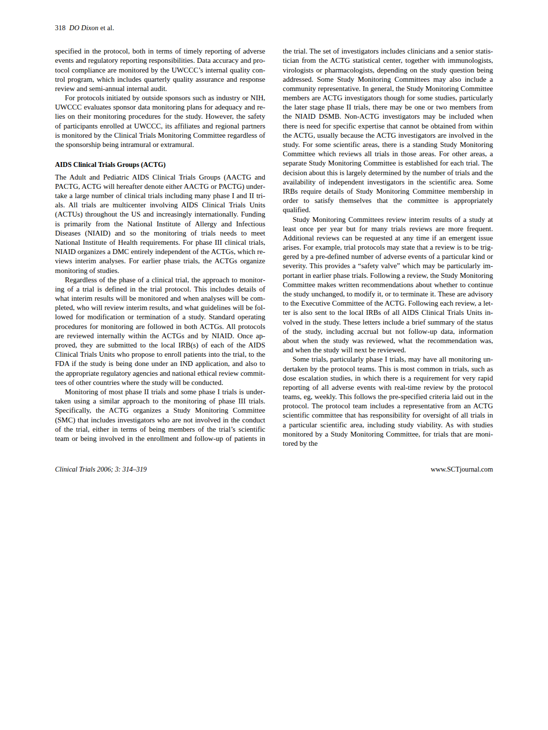318 DO Dixon et al.
specified in the protocol, both in terms of timely reporting of adverse events and regulatory reporting responsibilities. Data accuracy and protocol compliance are monitored by the UWCCC’s internal quality control program, which includes quarterly quality assurance and response review and semi-annual internal audit.
For protocols initiated by outside sponsors such as industry or NIH, UWCCC evaluates sponsor data monitoring plans for adequacy and relies on their monitoring procedures for the study. However, the safety of participants enrolled at UWCCC, its affiliates and regional partners is monitored by the Clinical Trials Monitoring Committee regardless of the sponsorship being intramural or extramural.
AIDS Clinical Trials Groups (ACTG)
The Adult and Pediatric AIDS Clinical Trials Groups (AACTG and PACTG, ACTG will hereafter denote either AACTG or PACTG) undertake a large number of clinical trials including many phase I and II trials. All trials are multicenter involving AIDS Clinical Trials Units (ACTUs) throughout the US and increasingly internationally. Funding is primarily from the National Institute of Allergy and Infectious Diseases (NIAID) and so the monitoring of trials needs to meet National Institute of Health requirements. For phase III clinical trials, NIAID organizes a DMC entirely independent of the ACTGs, which reviews interim analyses. For earlier phase trials, the ACTGs organize monitoring of studies.
Regardless of the phase of a clinical trial, the approach to monitoring of a trial is defined in the trial protocol. This includes details of what interim results will be monitored and when analyses will be completed, who will review interim results, and what guidelines will be followed for modification or termination of a study. Standard operating procedures for monitoring are followed in both ACTGs. All protocols are reviewed internally within the ACTGs and by NIAID. Once approved, they are submitted to the local IRB(s) of each of the AIDS Clinical Trials Units who propose to enroll patients into the trial, to the FDA if the study is being done under an IND application, and also to the appropriate regulatory agencies and national ethical review committees of other countries where the study will be conducted.
Monitoring of most phase II trials and some phase I trials is undertaken using a similar approach to the monitoring of phase III trials. Specifically, the ACTG organizes a Study Monitoring Committee (SMC) that includes investigators who are not involved in the conduct of the trial, either in terms of being members of the trial’s scientific team or being involved in the enrollment and follow-up of patients in the trial. The set of investigators includes clinicians and a senior statistician from the ACTG statistical center, together with immunologists, virologists or pharmacologists, depending on the study question being addressed. Some Study Monitoring Committees may also include a community representative. In general, the Study Monitoring Committee members are ACTG investigators though for some studies, particularly the later stage phase II trials, there may be one or two members from the NIAID DSMB. Non-ACTG investigators may be included when there is need for specific expertise that cannot be obtained from within the ACTG, usually because the ACTG investigators are involved in the study. For some scientific areas, there is a standing Study Monitoring Committee which reviews all trials in those areas. For other areas, a separate Study Monitoring Committee is established for each trial. The decision about this is largely determined by the number of trials and the availability of independent investigators in the scientific area. Some IRBs require details of Study Monitoring Committee membership in order to satisfy themselves that the committee is appropriately qualified.
Study Monitoring Committees review interim results of a study at least once per year but for many trials reviews are more frequent. Additional reviews can be requested at any time if an emergent issue arises. For example, trial protocols may state that a review is to be triggered by a pre-defined number of adverse events of a particular kind or severity. This provides a “safety valve” which may be particularly important in earlier phase trials. Following a review, the Study Monitoring Committee makes written recommendations about whether to continue the study unchanged, to modify it, or to terminate it. These are advisory to the Executive Committee of the ACTG. Following each review, a letter is also sent to the local IRBs of all AIDS Clinical Trials Units involved in the study. These letters include a brief summary of the status of the study, including accrual but not follow-up data, information about when the study was reviewed, what the recommendation was, and when the study will next be reviewed.
Some trials, particularly phase I trials, may have all monitoring undertaken by the protocol teams. This is most common in trials, such as dose escalation studies, in which there is a requirement for very rapid reporting of all adverse events with real-time review by the protocol teams, eg, weekly. This follows the pre-specified criteria laid out in the protocol. The protocol team includes a representative from an ACTG scientific committee that has responsibility for oversight of all trials in a particular scientific area, including study viability. As with studies monitored by a Study Monitoring Committee, for trials that are monitored by the
Clinical Trials 2006; 3: 314–319 www.SCTjournal.com